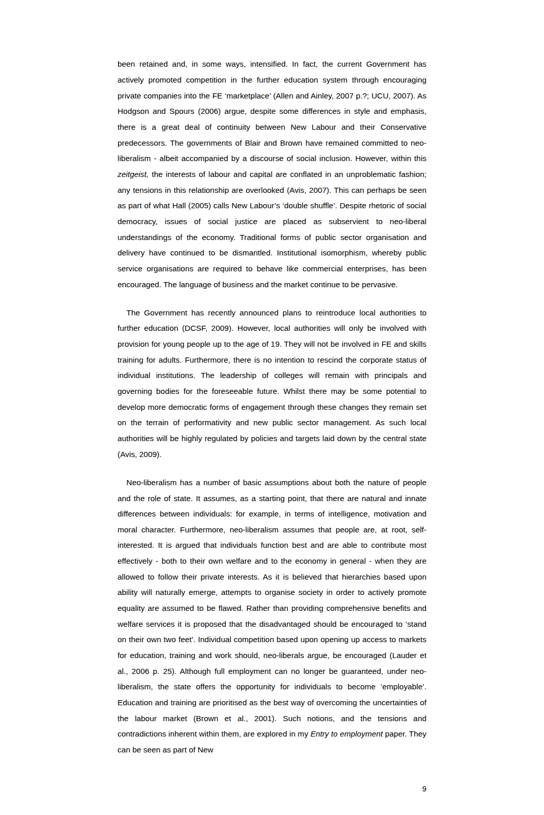been retained and, in some ways, intensified. In fact, the current Government has actively promoted competition in the further education system through encouraging private companies into the FE ‘marketplace’ (Allen and Ainley, 2007 p.?; UCU, 2007). As Hodgson and Spours (2006) argue, despite some differences in style and emphasis, there is a great deal of continuity between New Labour and their Conservative predecessors. The governments of Blair and Brown have remained committed to neo-liberalism - albeit accompanied by a discourse of social inclusion. However, within this zeitgeist, the interests of labour and capital are conflated in an unproblematic fashion; any tensions in this relationship are overlooked (Avis, 2007). This can perhaps be seen as part of what Hall (2005) calls New Labour’s ‘double shuffle’. Despite rhetoric of social democracy, issues of social justice are placed as subservient to neo-liberal understandings of the economy. Traditional forms of public sector organisation and delivery have continued to be dismantled. Institutional isomorphism, whereby public service organisations are required to behave like commercial enterprises, has been encouraged. The language of business and the market continue to be pervasive.
The Government has recently announced plans to reintroduce local authorities to further education (DCSF, 2009). However, local authorities will only be involved with provision for young people up to the age of 19. They will not be involved in FE and skills training for adults. Furthermore, there is no intention to rescind the corporate status of individual institutions. The leadership of colleges will remain with principals and governing bodies for the foreseeable future. Whilst there may be some potential to develop more democratic forms of engagement through these changes they remain set on the terrain of performativity and new public sector management. As such local authorities will be highly regulated by policies and targets laid down by the central state (Avis, 2009).
Neo-liberalism has a number of basic assumptions about both the nature of people and the role of state. It assumes, as a starting point, that there are natural and innate differences between individuals: for example, in terms of intelligence, motivation and moral character. Furthermore, neo-liberalism assumes that people are, at root, self-interested. It is argued that individuals function best and are able to contribute most effectively - both to their own welfare and to the economy in general - when they are allowed to follow their private interests. As it is believed that hierarchies based upon ability will naturally emerge, attempts to organise society in order to actively promote equality are assumed to be flawed. Rather than providing comprehensive benefits and welfare services it is proposed that the disadvantaged should be encouraged to ‘stand on their own two feet’. Individual competition based upon opening up access to markets for education, training and work should, neo-liberals argue, be encouraged (Lauder et al., 2006 p. 25). Although full employment can no longer be guaranteed, under neo-liberalism, the state offers the opportunity for individuals to become ‘employable’. Education and training are prioritised as the best way of overcoming the uncertainties of the labour market (Brown et al., 2001). Such notions, and the tensions and contradictions inherent within them, are explored in my Entry to employment paper. They can be seen as part of New
9